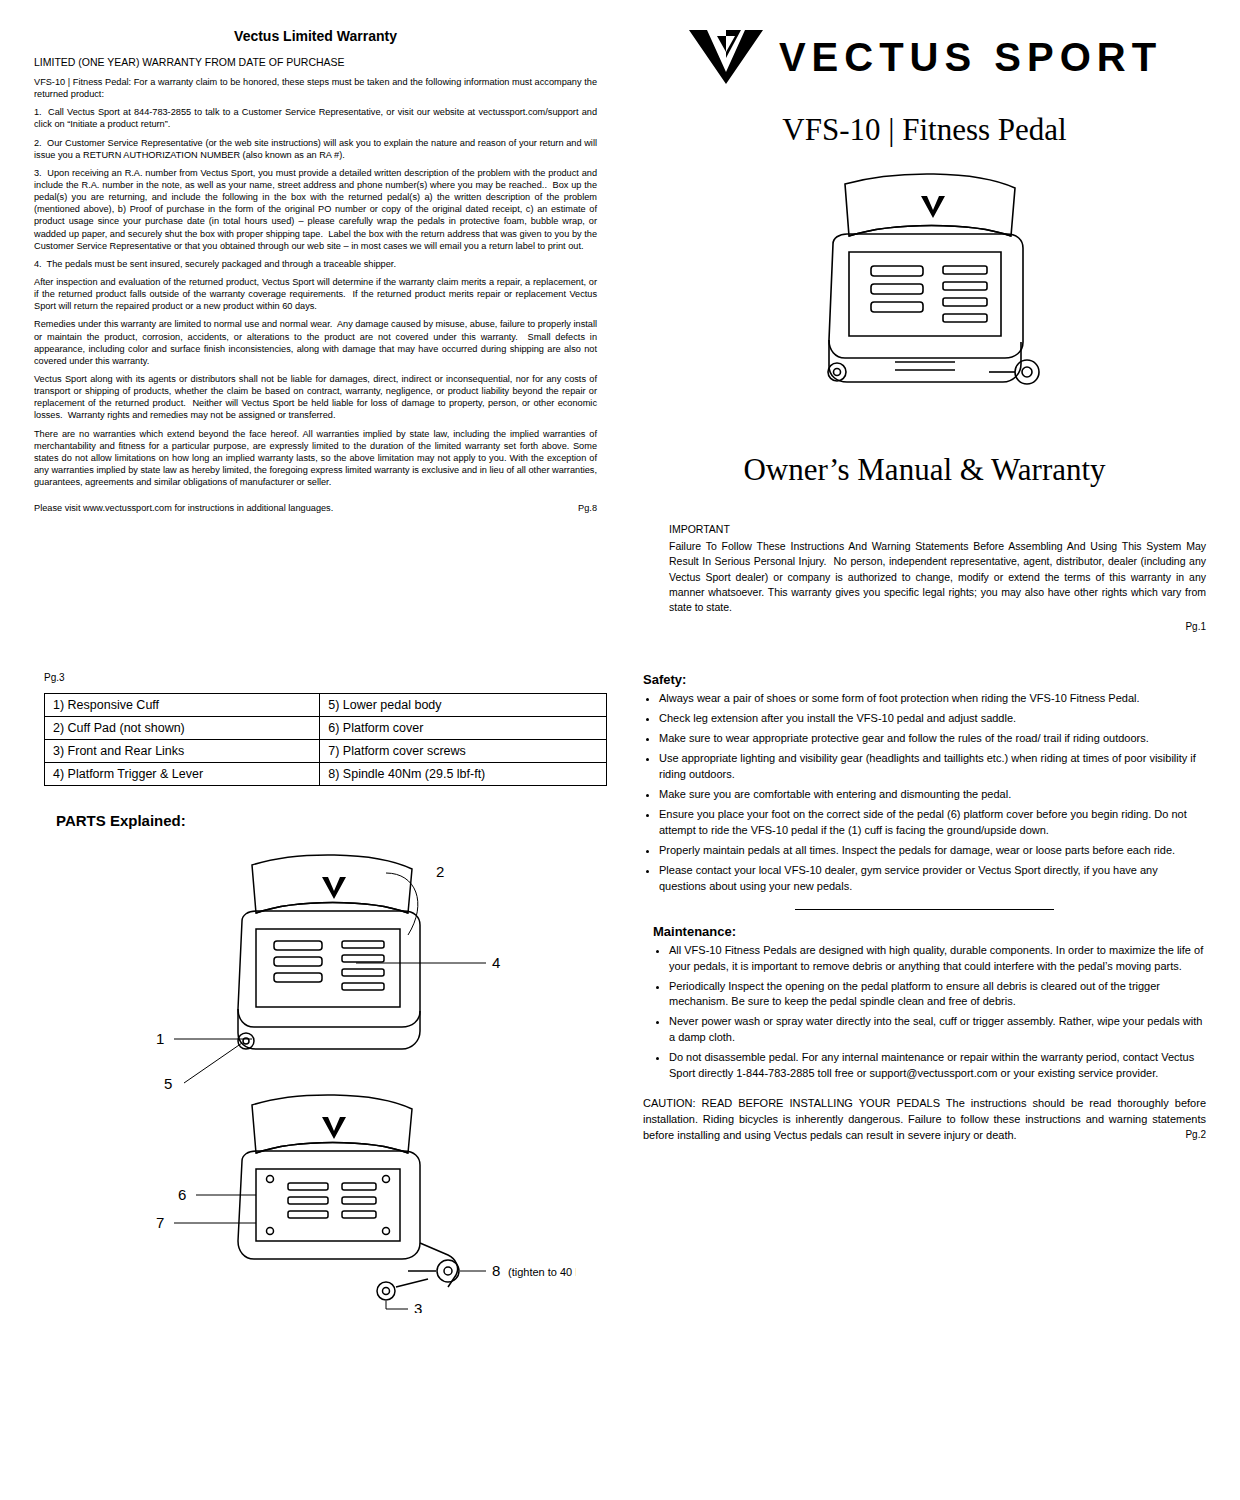Vectus Limited Warranty
LIMITED (ONE YEAR) WARRANTY FROM DATE OF PURCHASE
VFS-10 | Fitness Pedal: For a warranty claim to be honored, these steps must be taken and the following information must accompany the returned product:
1. Call Vectus Sport at 844-783-2855 to talk to a Customer Service Representative, or visit our website at vectussport.com/support and click on “Initiate a product return”.
2. Our Customer Service Representative (or the web site instructions) will ask you to explain the nature and reason of your return and will issue you a RETURN AUTHORIZATION NUMBER (also known as an RA #).
3. Upon receiving an R.A. number from Vectus Sport, you must provide a detailed written description of the problem with the product and include the R.A. number in the note, as well as your name, street address and phone number(s) where you may be reached.. Box up the pedal(s) you are returning, and include the following in the box with the returned pedal(s) a) the written description of the problem (mentioned above), b) Proof of purchase in the form of the original PO number or copy of the original dated receipt, c) an estimate of product usage since your purchase date (in total hours used) – please carefully wrap the pedals in protective foam, bubble wrap, or wadded up paper, and securely shut the box with proper shipping tape. Label the box with the return address that was given to you by the Customer Service Representative or that you obtained through our web site – in most cases we will email you a return label to print out.
4. The pedals must be sent insured, securely packaged and through a traceable shipper.
After inspection and evaluation of the returned product, Vectus Sport will determine if the warranty claim merits a repair, a replacement, or if the returned product falls outside of the warranty coverage requirements. If the returned product merits repair or replacement Vectus Sport will return the repaired product or a new product within 60 days.
Remedies under this warranty are limited to normal use and normal wear. Any damage caused by misuse, abuse, failure to properly install or maintain the product, corrosion, accidents, or alterations to the product are not covered under this warranty. Small defects in appearance, including color and surface finish inconsistencies, along with damage that may have occurred during shipping are also not covered under this warranty.
Vectus Sport along with its agents or distributors shall not be liable for damages, direct, indirect or inconsequential, nor for any costs of transport or shipping of products, whether the claim be based on contract, warranty, negligence, or product liability beyond the repair or replacement of the returned product. Neither will Vectus Sport be held liable for loss of damage to property, person, or other economic losses. Warranty rights and remedies may not be assigned or transferred.
There are no warranties which extend beyond the face hereof. All warranties implied by state law, including the implied warranties of merchantability and fitness for a particular purpose, are expressly limited to the duration of the limited warranty set forth above. Some states do not allow limitations on how long an implied warranty lasts, so the above limitation may not apply to you. With the exception of any warranties implied by state law as hereby limited, the foregoing express limited warranty is exclusive and in lieu of all other warranties, guarantees, agreements and similar obligations of manufacturer or seller.
Please visit www.vectussport.com for instructions in additional languages.Pg.8
VECTUS SPORT
VFS-10 | Fitness Pedal
Owner’s Manual & Warranty
IMPORTANT Failure To Follow These Instructions And Warning Statements Before Assembling And Using This System May Result In Serious Personal Injury. No person, independent representative, agent, distributor, dealer (including any Vectus Sport dealer) or company is authorized to change, modify or extend the terms of this warranty in any manner whatsoever. This warranty gives you specific legal rights; you may also have other rights which vary from state to state.
Pg.1
Pg.3
| 1) Responsive Cuff | 5) Lower pedal body |
| 2) Cuff Pad (not shown) | 6) Platform cover |
| 3) Front and Rear Links | 7) Platform cover screws |
| 4) Platform Trigger & Lever | 8) Spindle 40Nm (29.5 lbf-ft) |
PARTS Explained:
1 4 5 2 6 7 8 (tighten to 40 Nm) 3
Safety:
Always wear a pair of shoes or some form of foot protection when riding the VFS-10 Fitness Pedal.
Check leg extension after you install the VFS-10 pedal and adjust saddle.
Make sure to wear appropriate protective gear and follow the rules of the road/ trail if riding outdoors.
Use appropriate lighting and visibility gear (headlights and taillights etc.) when riding at times of poor visibility if riding outdoors.
Make sure you are comfortable with entering and dismounting the pedal.
Ensure you place your foot on the correct side of the pedal (6) platform cover before you begin riding. Do not attempt to ride the VFS-10 pedal if the (1) cuff is facing the ground/upside down.
Properly maintain pedals at all times. Inspect the pedals for damage, wear or loose parts before each ride.
Please contact your local VFS-10 dealer, gym service provider or Vectus Sport directly, if you have any questions about using your new pedals.
Maintenance:
All VFS-10 Fitness Pedals are designed with high quality, durable components. In order to maximize the life of your pedals, it is important to remove debris or anything that could interfere with the pedal’s moving parts.
Periodically Inspect the opening on the pedal platform to ensure all debris is cleared out of the trigger mechanism. Be sure to keep the pedal spindle clean and free of debris.
Never power wash or spray water directly into the seal, cuff or trigger assembly. Rather, wipe your pedals with a damp cloth.
Do not disassemble pedal. For any internal maintenance or repair within the warranty period, contact Vectus Sport directly 1-844-783-2885 toll free or support@vectussport.com or your existing service provider.
CAUTION: READ BEFORE INSTALLING YOUR PEDALS The instructions should be read thoroughly before installation. Riding bicycles is inherently dangerous. Failure to follow these instructions and warning statements before installing and using Vectus pedals can result in severe injury or death.Pg.2